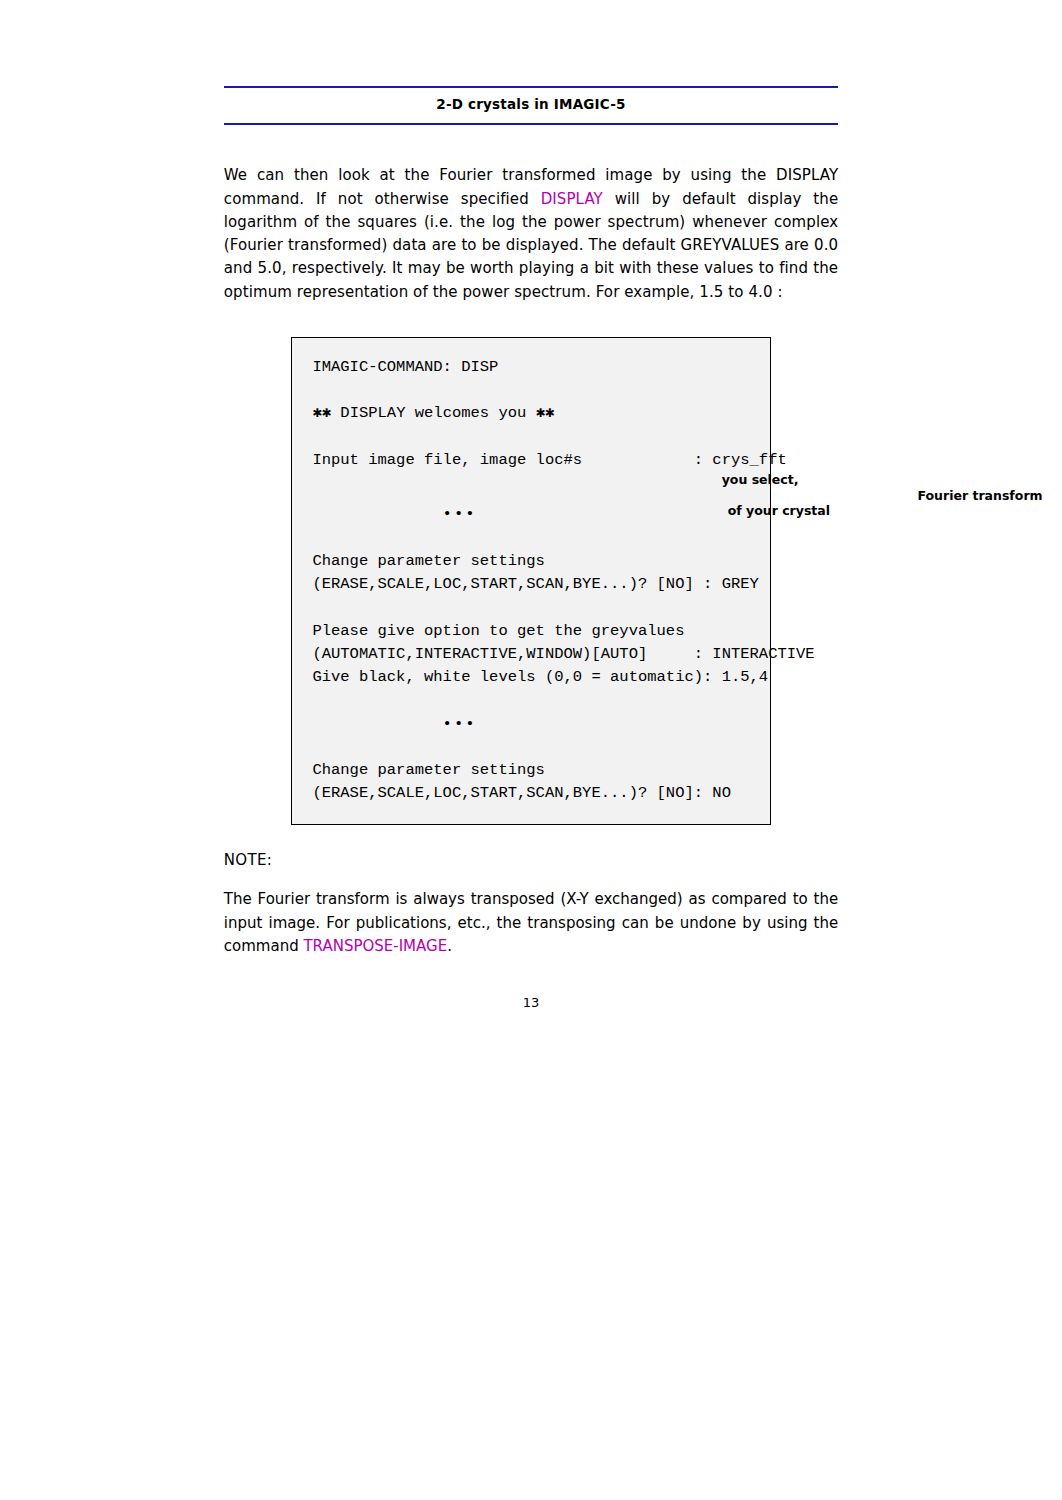2-D crystals in IMAGIC-5
We can then look at the Fourier transformed image by using the DISPLAY command. If not otherwise specified DISPLAY will by default display the logarithm of the squares (i.e. the log the power spectrum) whenever complex (Fourier transformed) data are to be displayed. The default GREYVALUES are 0.0 and 5.0, respectively. It may be worth playing a bit with these values to find the optimum representation of the power spectrum. For example, 1.5 to 4.0 :
IMAGIC-COMMAND: DISP

✱✱ DISPLAY welcomes you ✱✱

Input image file, image loc#s            : crys_fft
                                            you select,
                                             Fourier transform
              •••                           of your crystal

Change parameter settings
(ERASE,SCALE,LOC,START,SCAN,BYE...)? [NO] : GREY

Please give option to get the greyvalues
(AUTOMATIC,INTERACTIVE,WINDOW)[AUTO]     : INTERACTIVE
Give black, white levels (0,0 = automatic): 1.5,4

              •••

Change parameter settings
(ERASE,SCALE,LOC,START,SCAN,BYE...)? [NO]: NO
NOTE:
The Fourier transform is always transposed (X-Y exchanged) as compared to the input image. For publications, etc., the transposing can be undone by using the command TRANSPOSE-IMAGE.
13